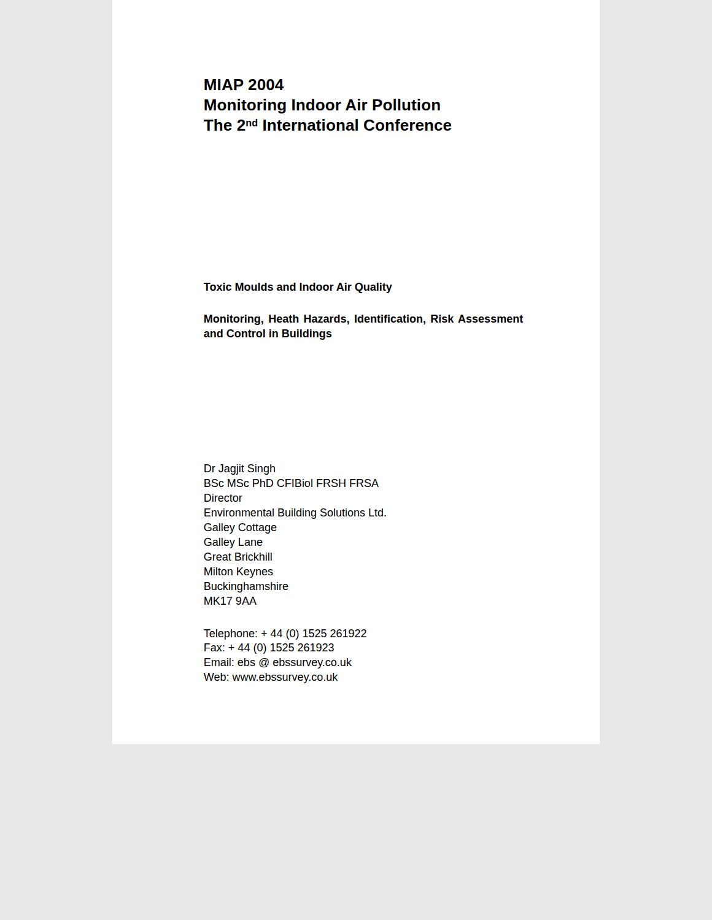MIAP 2004
Monitoring Indoor Air Pollution
The 2nd International Conference
Toxic Moulds and Indoor Air Quality
Monitoring, Heath Hazards, Identification, Risk Assessment and Control in Buildings
Dr Jagjit Singh
BSc MSc PhD CFIBiol FRSH FRSA
Director
Environmental Building Solutions Ltd.
Galley Cottage
Galley Lane
Great Brickhill
Milton Keynes
Buckinghamshire
MK17 9AA
Telephone: + 44 (0) 1525 261922
Fax: + 44 (0) 1525 261923
Email: ebs @ ebssurvey.co.uk
Web: www.ebssurvey.co.uk